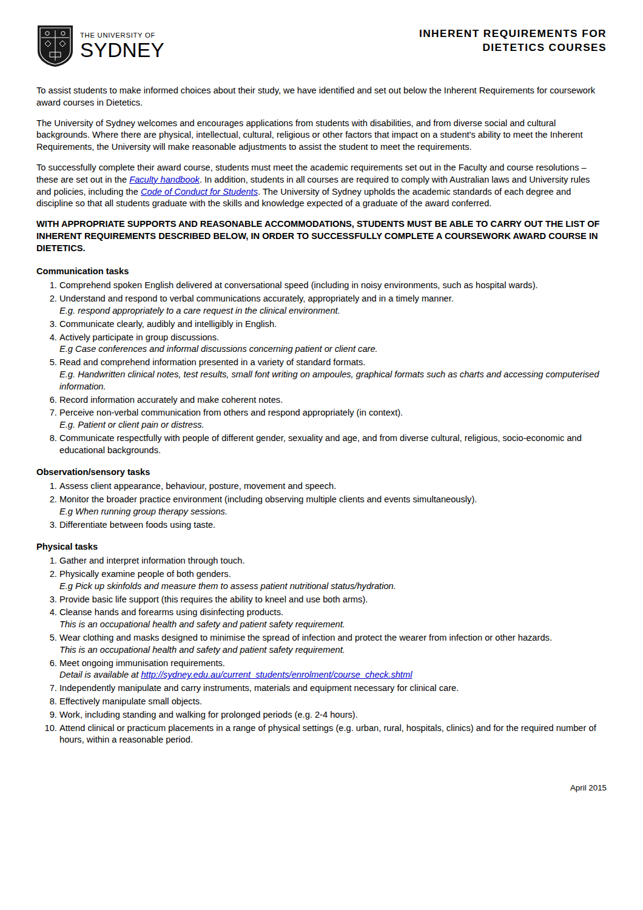THE UNIVERSITY OF SYDNEY
Inherent Requirements for
Dietetics Courses
To assist students to make informed choices about their study, we have identified and set out below the Inherent Requirements for coursework award courses in Dietetics.
The University of Sydney welcomes and encourages applications from students with disabilities, and from diverse social and cultural backgrounds. Where there are physical, intellectual, cultural, religious or other factors that impact on a student's ability to meet the Inherent Requirements, the University will make reasonable adjustments to assist the student to meet the requirements.
To successfully complete their award course, students must meet the academic requirements set out in the Faculty and course resolutions – these are set out in the Faculty handbook. In addition, students in all courses are required to comply with Australian laws and University rules and policies, including the Code of Conduct for Students. The University of Sydney upholds the academic standards of each degree and discipline so that all students graduate with the skills and knowledge expected of a graduate of the award conferred.
With appropriate supports and reasonable accommodations, students must be able to carry out the list of inherent requirements described below, in order to successfully complete a coursework award course in Dietetics.
Communication tasks
Comprehend spoken English delivered at conversational speed (including in noisy environments, such as hospital wards).
Understand and respond to verbal communications accurately, appropriately and in a timely manner.
E.g. respond appropriately to a care request in the clinical environment.
Communicate clearly, audibly and intelligibly in English.
Actively participate in group discussions.
E.g Case conferences and informal discussions concerning patient or client care.
Read and comprehend information presented in a variety of standard formats.
E.g. Handwritten clinical notes, test results, small font writing on ampoules, graphical formats such as charts and accessing computerised information.
Record information accurately and make coherent notes.
Perceive non-verbal communication from others and respond appropriately (in context).
E.g. Patient or client pain or distress.
Communicate respectfully with people of different gender, sexuality and age, and from diverse cultural, religious, socio-economic and educational backgrounds.
Observation/sensory tasks
Assess client appearance, behaviour, posture, movement and speech.
Monitor the broader practice environment (including observing multiple clients and events simultaneously).
E.g When running group therapy sessions.
Differentiate between foods using taste.
Physical tasks
Gather and interpret information through touch.
Physically examine people of both genders.
E.g Pick up skinfolds and measure them to assess patient nutritional status/hydration.
Provide basic life support (this requires the ability to kneel and use both arms).
Cleanse hands and forearms using disinfecting products.
This is an occupational health and safety and patient safety requirement.
Wear clothing and masks designed to minimise the spread of infection and protect the wearer from infection or other hazards.
This is an occupational health and safety and patient safety requirement.
Meet ongoing immunisation requirements.
Detail is available at http://sydney.edu.au/current_students/enrolment/course_check.shtml
Independently manipulate and carry instruments, materials and equipment necessary for clinical care.
Effectively manipulate small objects.
Work, including standing and walking for prolonged periods (e.g. 2-4 hours).
Attend clinical or practicum placements in a range of physical settings (e.g. urban, rural, hospitals, clinics) and for the required number of hours, within a reasonable period.
April 2015